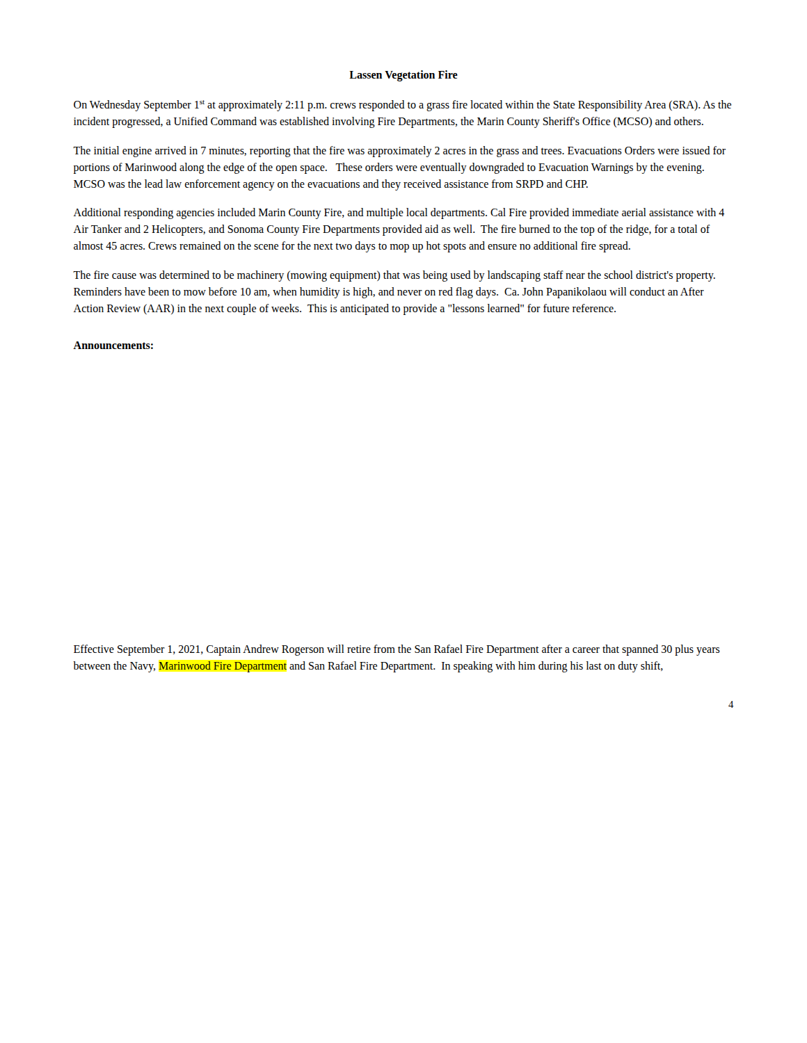Lassen Vegetation Fire
On Wednesday September 1st at approximately 2:11 p.m. crews responded to a grass fire located within the State Responsibility Area (SRA). As the incident progressed, a Unified Command was established involving Fire Departments, the Marin County Sheriff's Office (MCSO) and others.
The initial engine arrived in 7 minutes, reporting that the fire was approximately 2 acres in the grass and trees. Evacuations Orders were issued for portions of Marinwood along the edge of the open space. These orders were eventually downgraded to Evacuation Warnings by the evening. MCSO was the lead law enforcement agency on the evacuations and they received assistance from SRPD and CHP.
Additional responding agencies included Marin County Fire, and multiple local departments. Cal Fire provided immediate aerial assistance with 4 Air Tanker and 2 Helicopters, and Sonoma County Fire Departments provided aid as well. The fire burned to the top of the ridge, for a total of almost 45 acres. Crews remained on the scene for the next two days to mop up hot spots and ensure no additional fire spread.
The fire cause was determined to be machinery (mowing equipment) that was being used by landscaping staff near the school district's property. Reminders have been to mow before 10 am, when humidity is high, and never on red flag days. Ca. John Papanikolaou will conduct an After Action Review (AAR) in the next couple of weeks. This is anticipated to provide a "lessons learned" for future reference.
Announcements:
Effective September 1, 2021, Captain Andrew Rogerson will retire from the San Rafael Fire Department after a career that spanned 30 plus years between the Navy, Marinwood Fire Department and San Rafael Fire Department. In speaking with him during his last on duty shift,
4